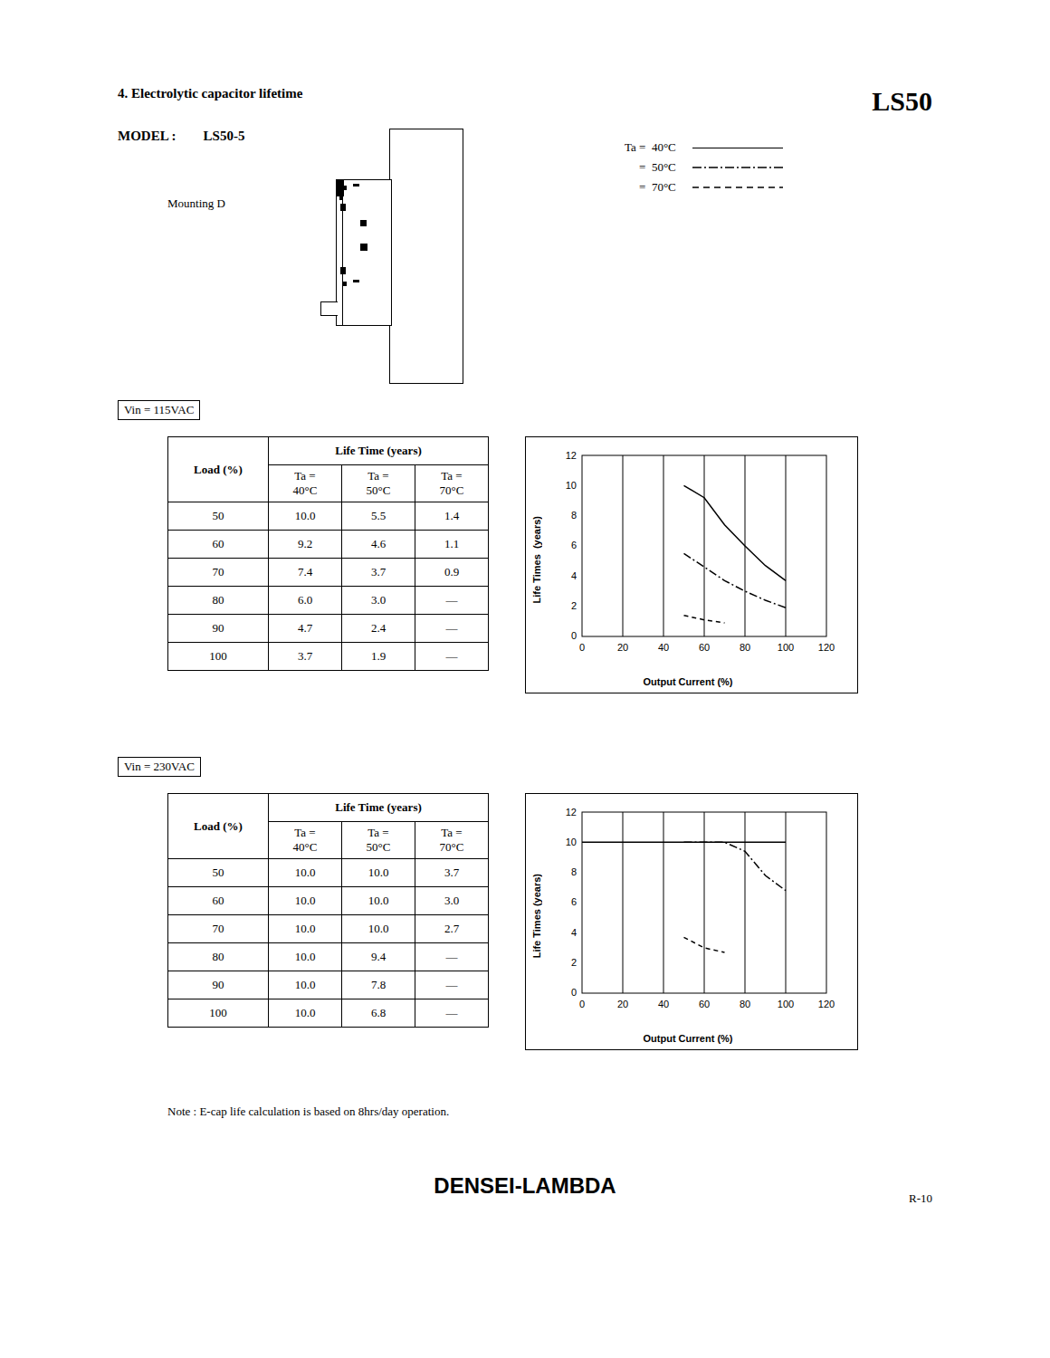LS50
4. Electrolytic capacitor lifetime
MODEL : LS50-5
Mounting D
| Ta = 40°C | |
| = 50°C | |
| = 70°C | |
Vin = 115VAC
| Load (%) | Life Time (years) |
| --- | --- |
| Ta = 40°C | Ta = 50°C | Ta = 70°C |
| 50 | 10.0 | 5.5 | 1.4 |
| 60 | 9.2 | 4.6 | 1.1 |
| 70 | 7.4 | 3.7 | 0.9 |
| 80 | 6.0 | 3.0 | — |
| 90 | 4.7 | 2.4 | — |
| 100 | 3.7 | 1.9 | — |
Life Times (years)
12 10 8 6 4 2 0 0 20 40 60 80 100 120
Output Current (%)
Vin = 230VAC
| Load (%) | Life Time (years) |
| --- | --- |
| Ta = 40°C | Ta = 50°C | Ta = 70°C |
| 50 | 10.0 | 10.0 | 3.7 |
| 60 | 10.0 | 10.0 | 3.0 |
| 70 | 10.0 | 10.0 | 2.7 |
| 80 | 10.0 | 9.4 | — |
| 90 | 10.0 | 7.8 | — |
| 100 | 10.0 | 6.8 | — |
Life Times (years)
12 10 8 6 4 2 0 0 20 40 60 80 100 120
Output Current (%)
Note : E-cap life calculation is based on 8hrs/day operation.
DENSEI-LAMBDA
R-10